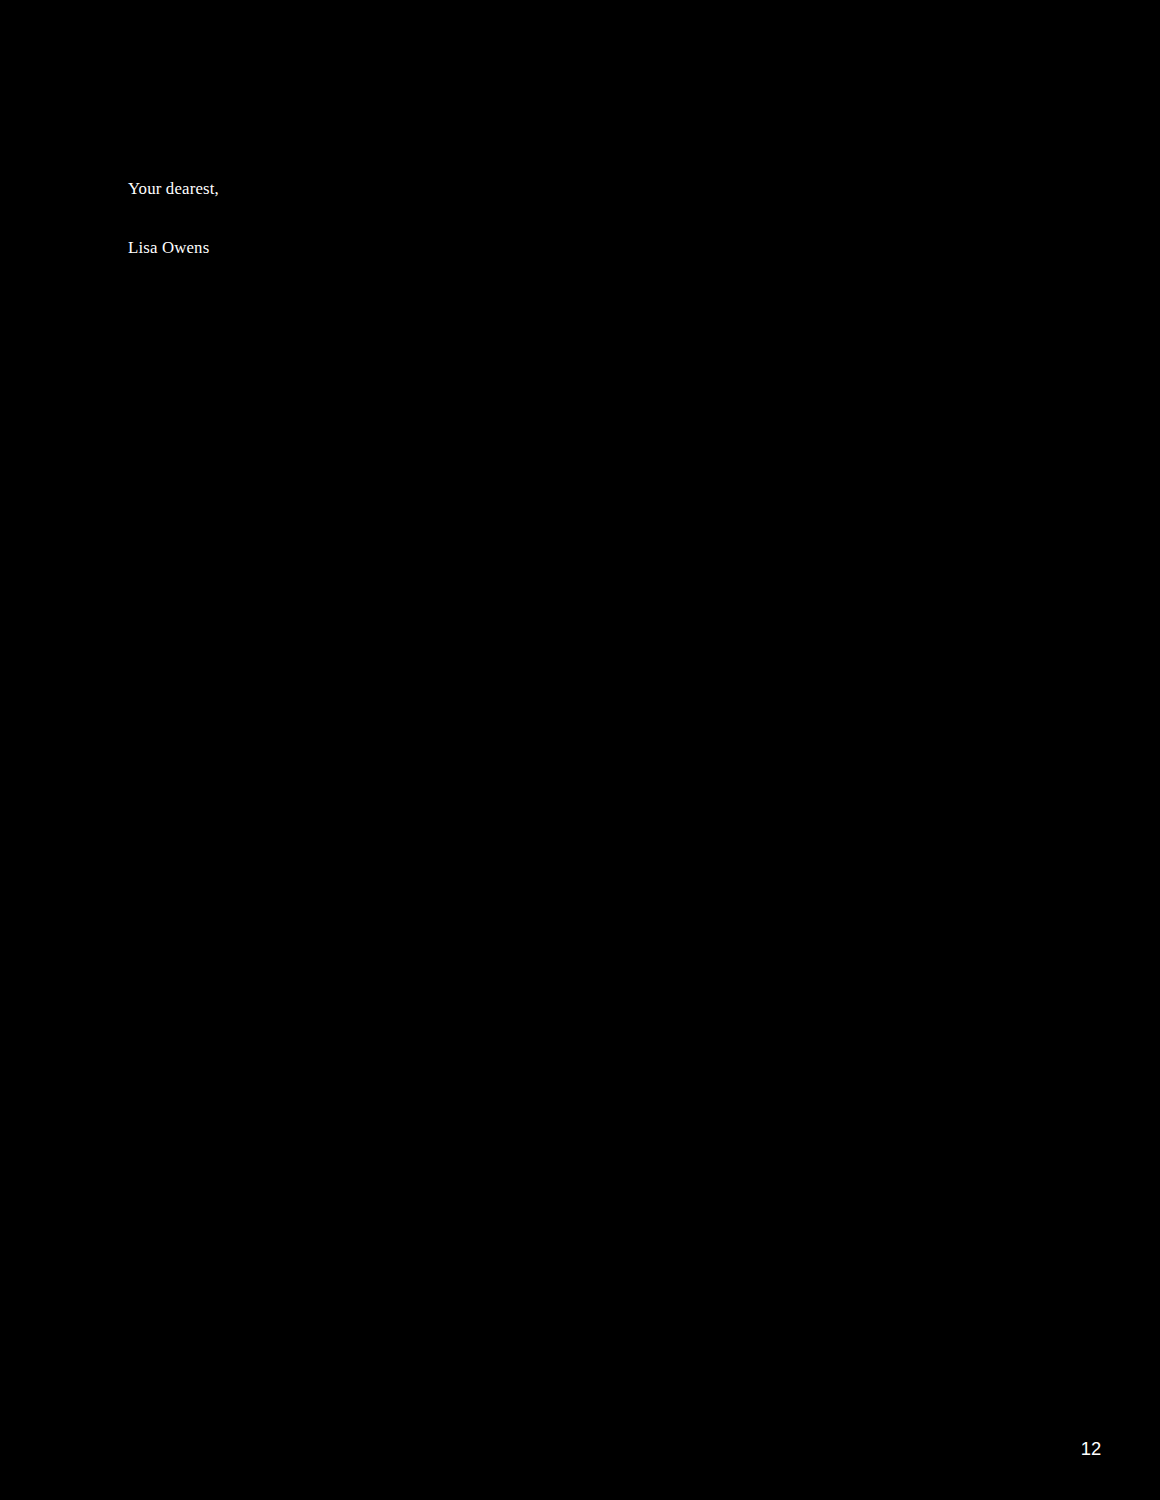Your dearest,
Lisa Owens
12